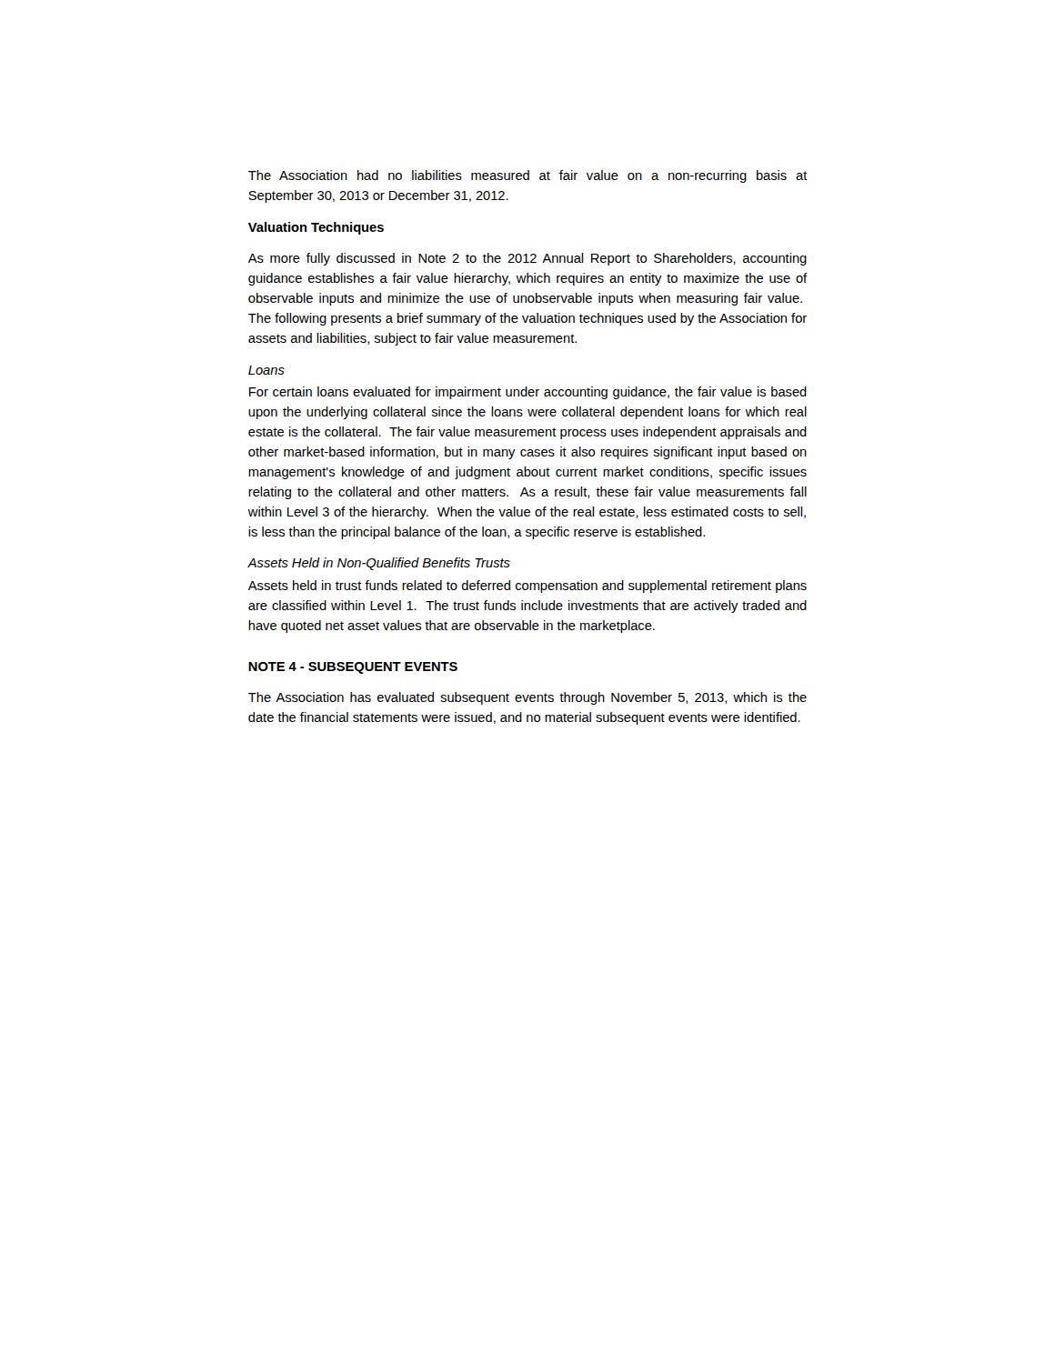The Association had no liabilities measured at fair value on a non-recurring basis at September 30, 2013 or December 31, 2012.
Valuation Techniques
As more fully discussed in Note 2 to the 2012 Annual Report to Shareholders, accounting guidance establishes a fair value hierarchy, which requires an entity to maximize the use of observable inputs and minimize the use of unobservable inputs when measuring fair value. The following presents a brief summary of the valuation techniques used by the Association for assets and liabilities, subject to fair value measurement.
Loans
For certain loans evaluated for impairment under accounting guidance, the fair value is based upon the underlying collateral since the loans were collateral dependent loans for which real estate is the collateral. The fair value measurement process uses independent appraisals and other market-based information, but in many cases it also requires significant input based on management's knowledge of and judgment about current market conditions, specific issues relating to the collateral and other matters. As a result, these fair value measurements fall within Level 3 of the hierarchy. When the value of the real estate, less estimated costs to sell, is less than the principal balance of the loan, a specific reserve is established.
Assets Held in Non-Qualified Benefits Trusts
Assets held in trust funds related to deferred compensation and supplemental retirement plans are classified within Level 1. The trust funds include investments that are actively traded and have quoted net asset values that are observable in the marketplace.
NOTE 4 - SUBSEQUENT EVENTS
The Association has evaluated subsequent events through November 5, 2013, which is the date the financial statements were issued, and no material subsequent events were identified.